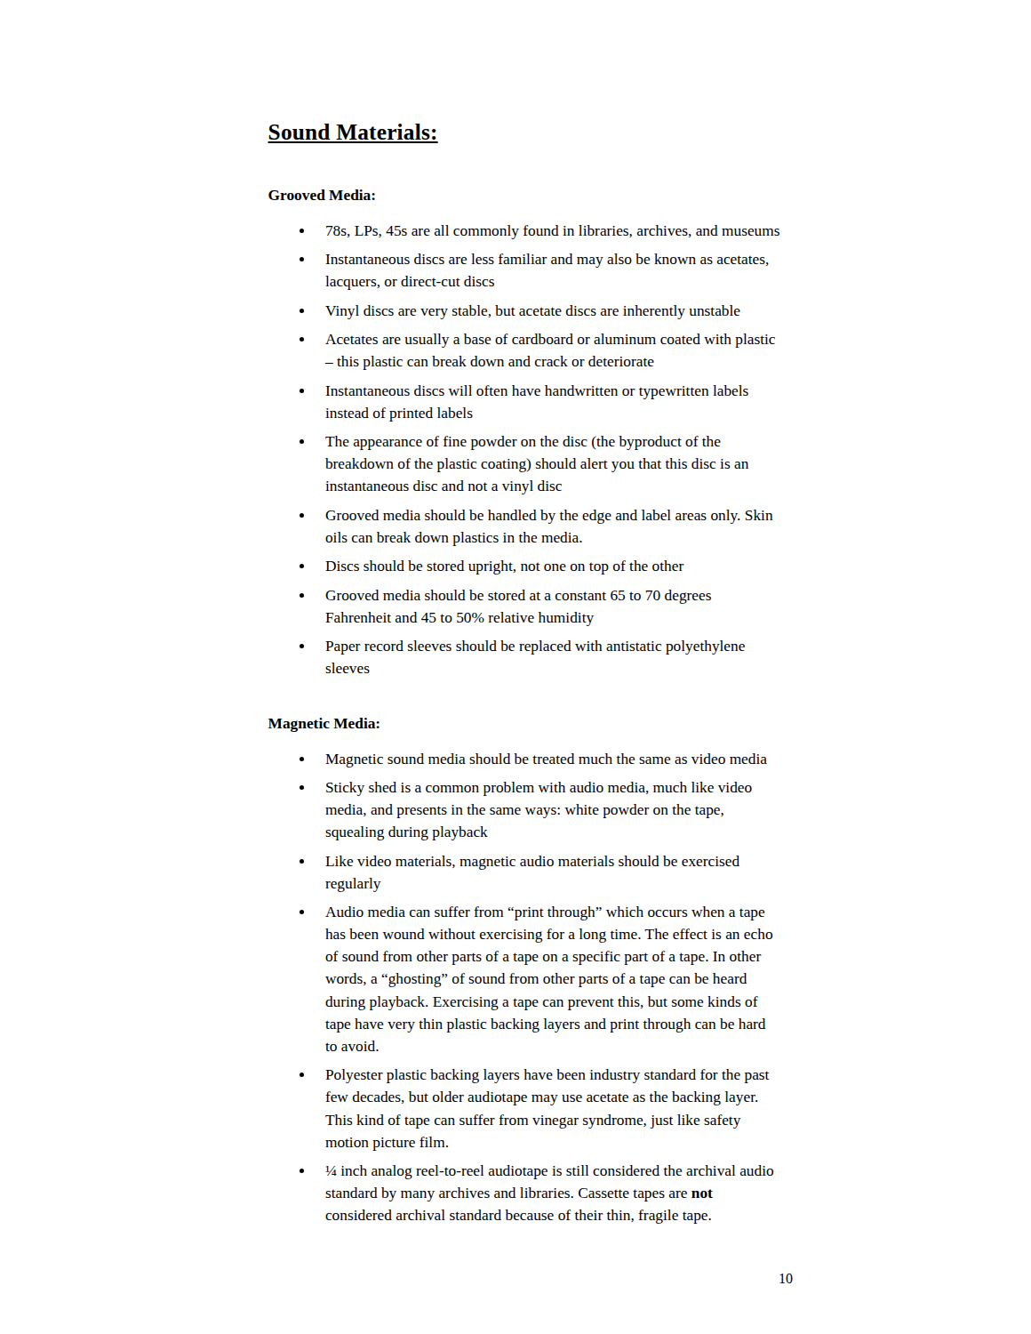Sound Materials:
Grooved Media:
78s, LPs, 45s are all commonly found in libraries, archives, and museums
Instantaneous discs are less familiar and may also be known as acetates, lacquers, or direct-cut discs
Vinyl discs are very stable, but acetate discs are inherently unstable
Acetates are usually a base of cardboard or aluminum coated with plastic – this plastic can break down and crack or deteriorate
Instantaneous discs will often have handwritten or typewritten labels instead of printed labels
The appearance of fine powder on the disc (the byproduct of the breakdown of the plastic coating) should alert you that this disc is an instantaneous disc and not a vinyl disc
Grooved media should be handled by the edge and label areas only. Skin oils can break down plastics in the media.
Discs should be stored upright, not one on top of the other
Grooved media should be stored at a constant 65 to 70 degrees Fahrenheit and 45 to 50% relative humidity
Paper record sleeves should be replaced with antistatic polyethylene sleeves
Magnetic Media:
Magnetic sound media should be treated much the same as video media
Sticky shed is a common problem with audio media, much like video media, and presents in the same ways: white powder on the tape, squealing during playback
Like video materials, magnetic audio materials should be exercised regularly
Audio media can suffer from “print through” which occurs when a tape has been wound without exercising for a long time. The effect is an echo of sound from other parts of a tape on a specific part of a tape. In other words, a “ghosting” of sound from other parts of a tape can be heard during playback. Exercising a tape can prevent this, but some kinds of tape have very thin plastic backing layers and print through can be hard to avoid.
Polyester plastic backing layers have been industry standard for the past few decades, but older audiotape may use acetate as the backing layer. This kind of tape can suffer from vinegar syndrome, just like safety motion picture film.
¼ inch analog reel-to-reel audiotape is still considered the archival audio standard by many archives and libraries. Cassette tapes are not considered archival standard because of their thin, fragile tape.
10